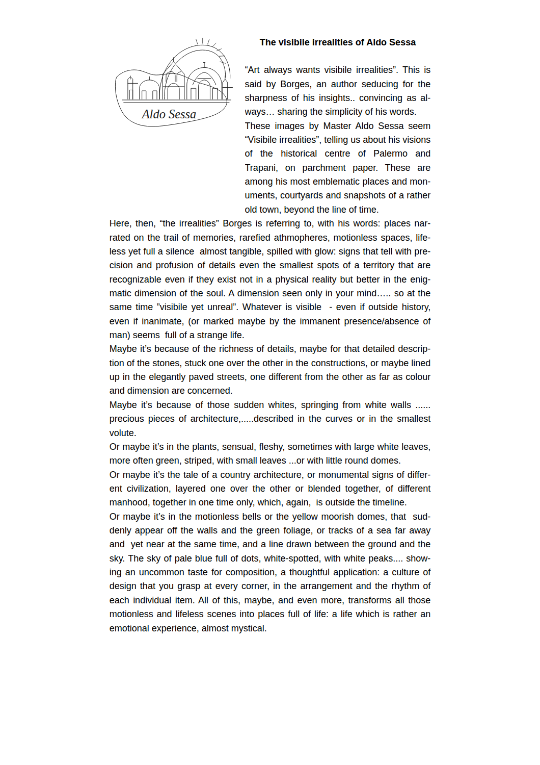Aldo Sessa
The visibile irrealities of Aldo Sessa
“Art always wants visibile irrealities”. This is said by Borges, an author seducing for the sharpness of his insights.. convincing as always… sharing the simplicity of his words.
These images by Master Aldo Sessa seem “Visibile irrealities”, telling us about his visions of the historical centre of Palermo and Trapani, on parchment paper. These are among his most emblematic places and monuments, courtyards and snapshots of a rather old town, beyond the line of time.
Here, then, “the irrealities” Borges is referring to, with his words: places narrated on the trail of memories, rarefied athmopheres, motionless spaces, lifeless yet full a silence almost tangible, spilled with glow: signs that tell with precision and profusion of details even the smallest spots of a territory that are recognizable even if they exist not in a physical reality but better in the enigmatic dimension of the soul. A dimension seen only in your mind….. so at the same time ”visibile yet unreal”. Whatever is visible - even if outside history, even if inanimate, (or marked maybe by the immanent presence/absence of man) seems full of a strange life.
Maybe it’s because of the richness of details, maybe for that detailed description of the stones, stuck one over the other in the constructions, or maybe lined up in the elegantly paved streets, one different from the other as far as colour and dimension are concerned.
Maybe it’s because of those sudden whites, springing from white walls ...... precious pieces of architecture,.....described in the curves or in the smallest volute.
Or maybe it’s in the plants, sensual, fleshy, sometimes with large white leaves, more often green, striped, with small leaves ...or with little round domes.
Or maybe it’s the tale of a country architecture, or monumental signs of different civilization, layered one over the other or blended together, of different manhood, together in one time only, which, again, is outside the timeline.
Or maybe it’s in the motionless bells or the yellow moorish domes, that suddenly appear off the walls and the green foliage, or tracks of a sea far away and yet near at the same time, and a line drawn between the ground and the sky. The sky of pale blue full of dots, white-spotted, with white peaks.... showing an uncommon taste for composition, a thoughtful application: a culture of design that you grasp at every corner, in the arrangement and the rhythm of each individual item. All of this, maybe, and even more, transforms all those motionless and lifeless scenes into places full of life: a life which is rather an emotional experience, almost mystical.